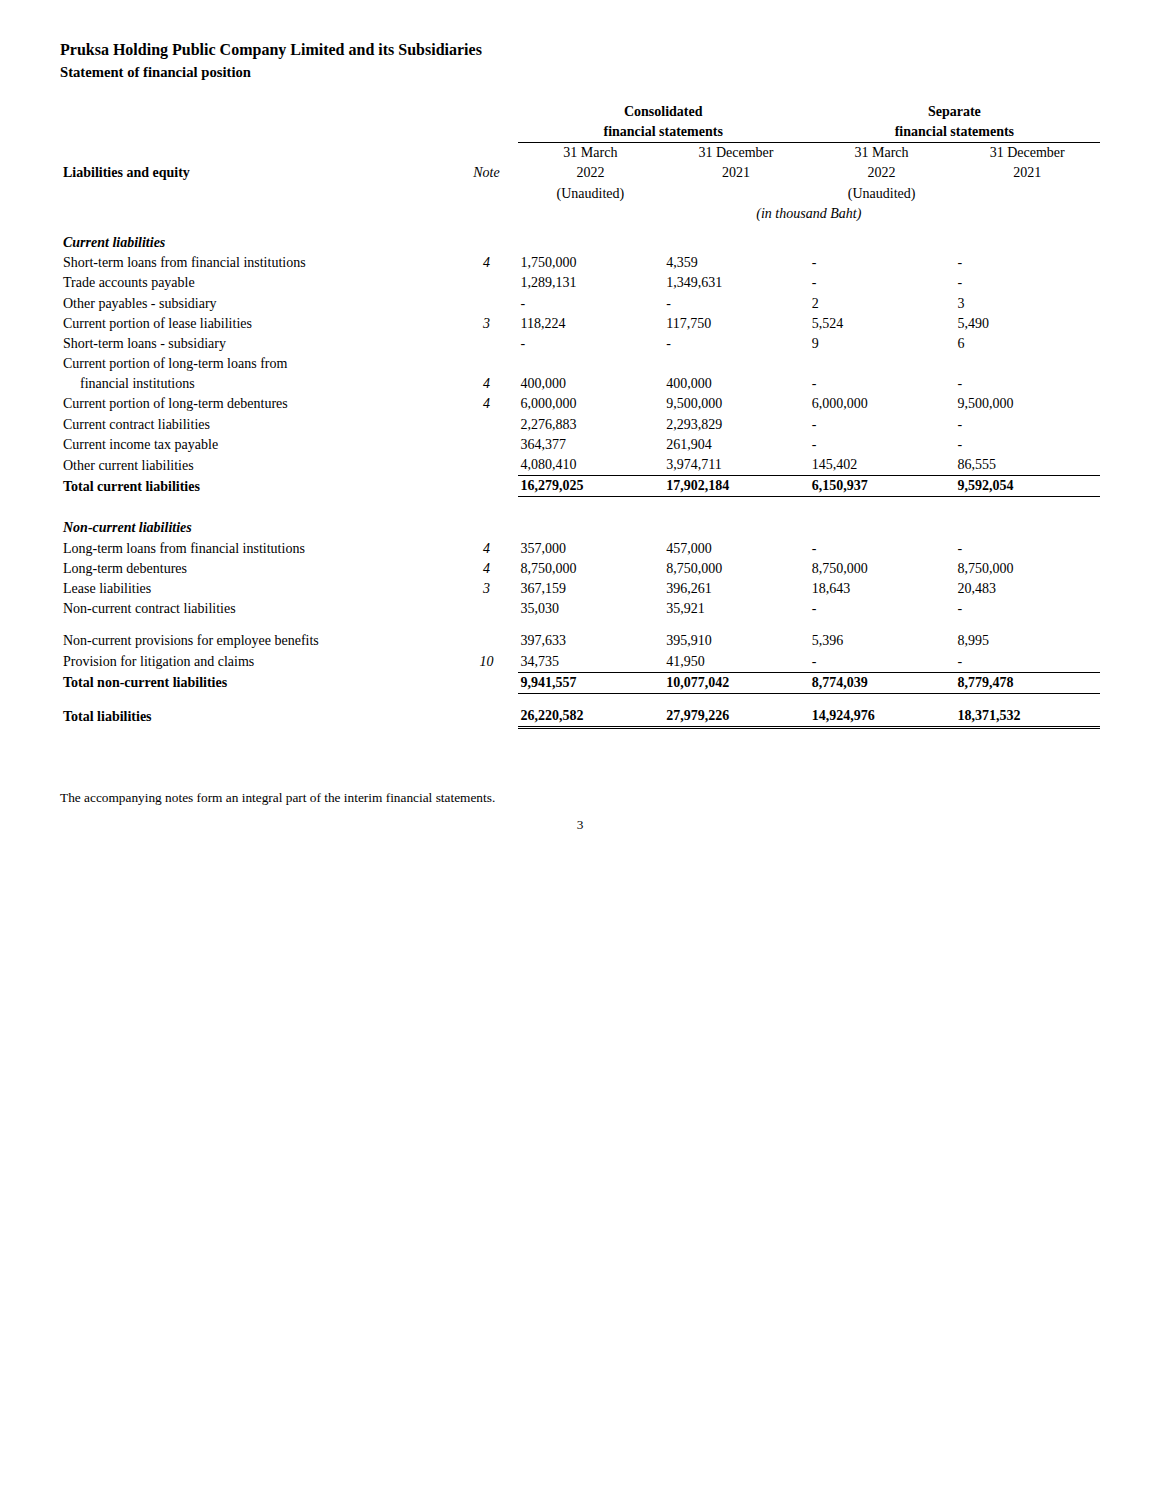Pruksa Holding Public Company Limited and its Subsidiaries
Statement of financial position
| | | Consolidated | Separate |
| | | financial statements | financial statements |
| | | 31 March | 31 December | 31 March | 31 December |
| Liabilities and equity | Note | 2022 | 2021 | 2022 | 2021 |
| | | (Unaudited) | | (Unaudited) | |
| | | (in thousand Baht) |
| Current liabilities | | | | | |
| Short-term loans from financial institutions | 4 | 1,750,000 | 4,359 | - | - |
| Trade accounts payable | | 1,289,131 | 1,349,631 | - | - |
| Other payables - subsidiary | | - | - | 2 | 3 |
| Current portion of lease liabilities | 3 | 118,224 | 117,750 | 5,524 | 5,490 |
| Short-term loans - subsidiary | | - | - | 9 | 6 |
| Current portion of long-term loans from | | | | | |
| financial institutions | 4 | 400,000 | 400,000 | - | - |
| Current portion of long-term debentures | 4 | 6,000,000 | 9,500,000 | 6,000,000 | 9,500,000 |
| Current contract liabilities | | 2,276,883 | 2,293,829 | - | - |
| Current income tax payable | | 364,377 | 261,904 | - | - |
| Other current liabilities | | 4,080,410 | 3,974,711 | 145,402 | 86,555 |
| Total current liabilities | | 16,279,025 | 17,902,184 | 6,150,937 | 9,592,054 |
| Non-current liabilities | | | | | |
| Long-term loans from financial institutions | 4 | 357,000 | 457,000 | - | - |
| Long-term debentures | 4 | 8,750,000 | 8,750,000 | 8,750,000 | 8,750,000 |
| Lease liabilities | 3 | 367,159 | 396,261 | 18,643 | 20,483 |
| Non-current contract liabilities | | 35,030 | 35,921 | - | - |
| Non-current provisions for employee benefits | | 397,633 | 395,910 | 5,396 | 8,995 |
| Provision for litigation and claims | 10 | 34,735 | 41,950 | - | - |
| Total non-current liabilities | | 9,941,557 | 10,077,042 | 8,774,039 | 8,779,478 |
| Total liabilities | | 26,220,582 | 27,979,226 | 14,924,976 | 18,371,532 |
The accompanying notes form an integral part of the interim financial statements.
3